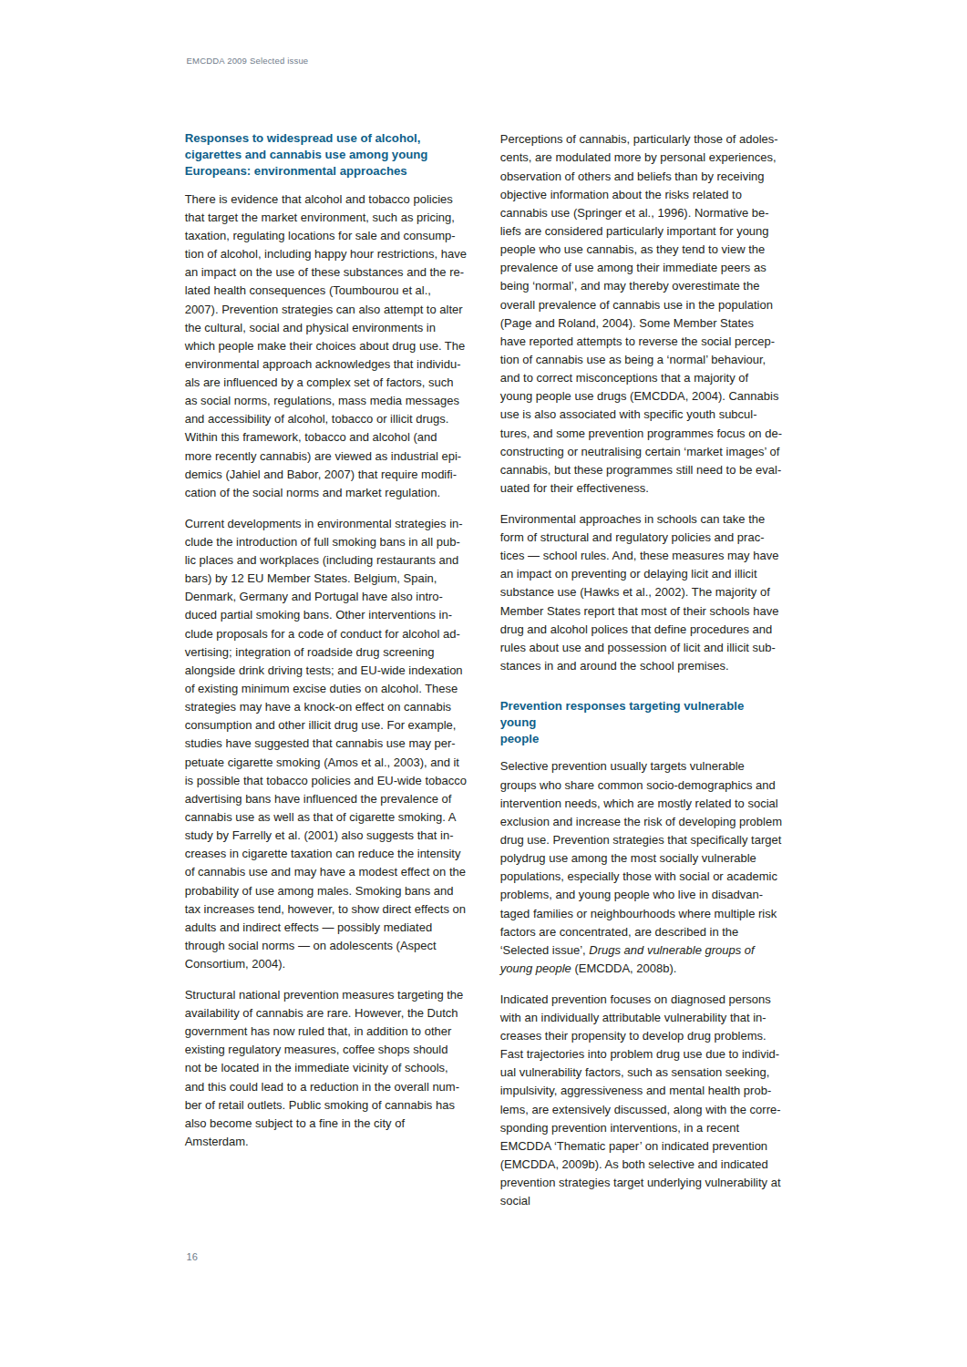EMCDDA 2009 Selected issue
Responses to widespread use of alcohol,
cigarettes and cannabis use among young
Europeans: environmental approaches
There is evidence that alcohol and tobacco policies that target the market environment, such as pricing, taxation, regulating locations for sale and consumption of alcohol, including happy hour restrictions, have an impact on the use of these substances and the related health consequences (Toumbourou et al., 2007). Prevention strategies can also attempt to alter the cultural, social and physical environments in which people make their choices about drug use. The environmental approach acknowledges that individuals are influenced by a complex set of factors, such as social norms, regulations, mass media messages and accessibility of alcohol, tobacco or illicit drugs. Within this framework, tobacco and alcohol (and more recently cannabis) are viewed as industrial epidemics (Jahiel and Babor, 2007) that require modification of the social norms and market regulation.
Current developments in environmental strategies include the introduction of full smoking bans in all public places and workplaces (including restaurants and bars) by 12 EU Member States. Belgium, Spain, Denmark, Germany and Portugal have also introduced partial smoking bans. Other interventions include proposals for a code of conduct for alcohol advertising; integration of roadside drug screening alongside drink driving tests; and EU-wide indexation of existing minimum excise duties on alcohol. These strategies may have a knock-on effect on cannabis consumption and other illicit drug use. For example, studies have suggested that cannabis use may perpetuate cigarette smoking (Amos et al., 2003), and it is possible that tobacco policies and EU-wide tobacco advertising bans have influenced the prevalence of cannabis use as well as that of cigarette smoking. A study by Farrelly et al. (2001) also suggests that increases in cigarette taxation can reduce the intensity of cannabis use and may have a modest effect on the probability of use among males. Smoking bans and tax increases tend, however, to show direct effects on adults and indirect effects — possibly mediated through social norms — on adolescents (Aspect Consortium, 2004).
Structural national prevention measures targeting the availability of cannabis are rare. However, the Dutch government has now ruled that, in addition to other existing regulatory measures, coffee shops should not be located in the immediate vicinity of schools, and this could lead to a reduction in the overall number of retail outlets. Public smoking of cannabis has also become subject to a fine in the city of Amsterdam.
Perceptions of cannabis, particularly those of adolescents, are modulated more by personal experiences, observation of others and beliefs than by receiving objective information about the risks related to cannabis use (Springer et al., 1996). Normative beliefs are considered particularly important for young people who use cannabis, as they tend to view the prevalence of use among their immediate peers as being ‘normal’, and may thereby overestimate the overall prevalence of cannabis use in the population (Page and Roland, 2004). Some Member States have reported attempts to reverse the social perception of cannabis use as being a ‘normal’ behaviour, and to correct misconceptions that a majority of young people use drugs (EMCDDA, 2004). Cannabis use is also associated with specific youth subcultures, and some prevention programmes focus on deconstructing or neutralising certain ‘market images’ of cannabis, but these programmes still need to be evaluated for their effectiveness.
Environmental approaches in schools can take the form of structural and regulatory policies and practices — school rules. And, these measures may have an impact on preventing or delaying licit and illicit substance use (Hawks et al., 2002). The majority of Member States report that most of their schools have drug and alcohol polices that define procedures and rules about use and possession of licit and illicit substances in and around the school premises.
Prevention responses targeting vulnerable young
people
Selective prevention usually targets vulnerable groups who share common socio-demographics and intervention needs, which are mostly related to social exclusion and increase the risk of developing problem drug use. Prevention strategies that specifically target polydrug use among the most socially vulnerable populations, especially those with social or academic problems, and young people who live in disadvantaged families or neighbourhoods where multiple risk factors are concentrated, are described in the ‘Selected issue’, Drugs and vulnerable groups of young people (EMCDDA, 2008b).
Indicated prevention focuses on diagnosed persons with an individually attributable vulnerability that increases their propensity to develop drug problems. Fast trajectories into problem drug use due to individual vulnerability factors, such as sensation seeking, impulsivity, aggressiveness and mental health problems, are extensively discussed, along with the corresponding prevention interventions, in a recent EMCDDA ‘Thematic paper’ on indicated prevention (EMCDDA, 2009b). As both selective and indicated prevention strategies target underlying vulnerability at social
16